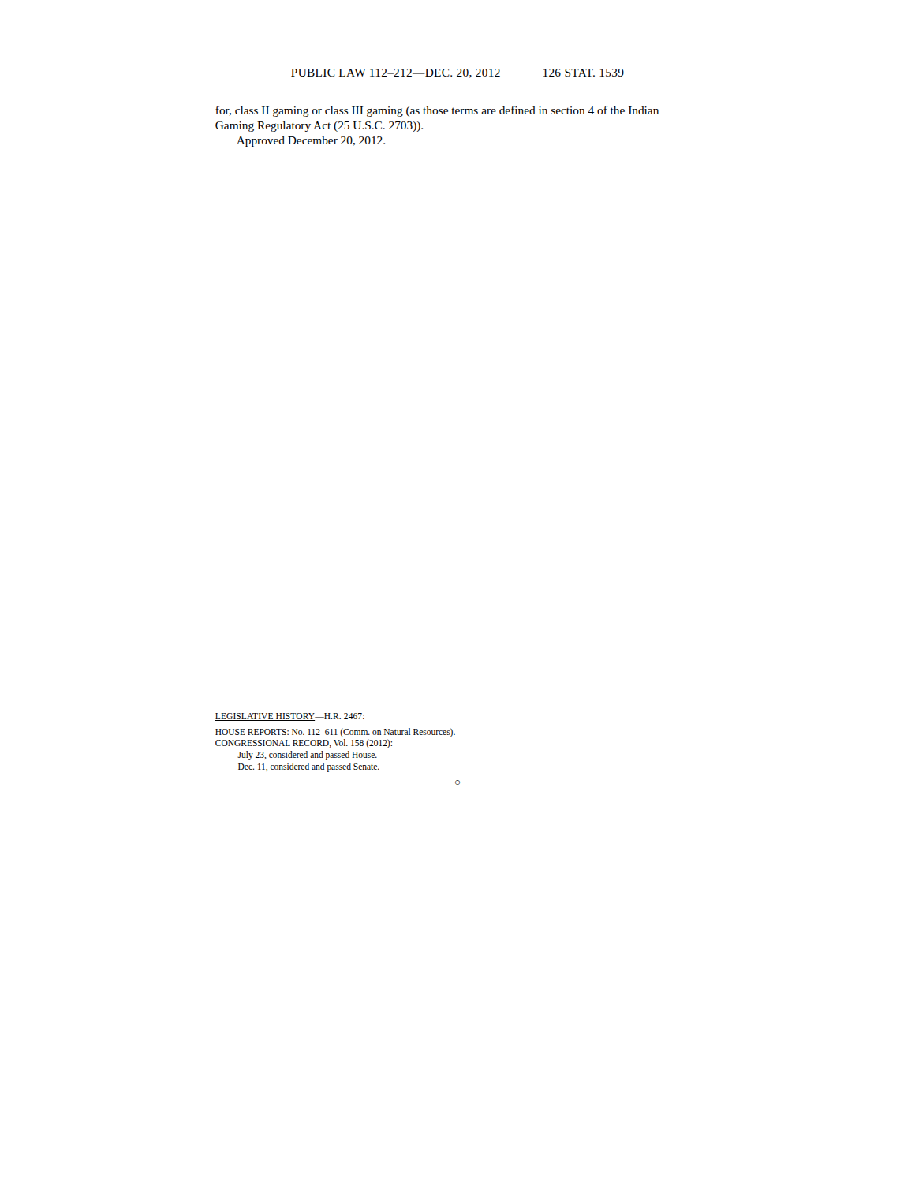PUBLIC LAW 112–212—DEC. 20, 2012 126 STAT. 1539
for, class II gaming or class III gaming (as those terms are defined in section 4 of the Indian Gaming Regulatory Act (25 U.S.C. 2703)).
Approved December 20, 2012.
LEGISLATIVE HISTORY—H.R. 2467:
HOUSE REPORTS: No. 112–611 (Comm. on Natural Resources).
CONGRESSIONAL RECORD, Vol. 158 (2012):
July 23, considered and passed House.
Dec. 11, considered and passed Senate.
○